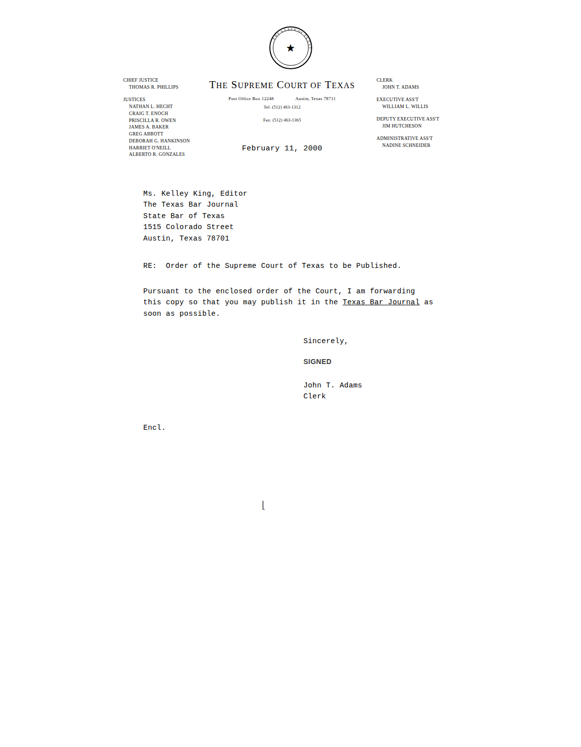T H E S T A T E O F T E X A S
★
Chief Justice
Thomas R. Phillips
Justices
Nathan L. Hecht
Craig T. Enoch
Priscilla R. Owen
James A. Baker
Greg Abbott
Deborah G. Hankinson
Harriet O'Neill
Alberto R. Gonzales
THE SUPREME COURT OF TEXAS
Post Office Box 12248 Austin, Texas 78711
Tel: (512) 463-1312
Fax: (512) 463-1365
February 11, 2000
Clerk
John T. Adams
Executive Ass't
William L. Willis
Deputy Executive Ass't
Jim Hutcheson
Administrative Ass't
Nadine Schneider
Ms. Kelley King, Editor
The Texas Bar Journal
State Bar of Texas
1515 Colorado Street
Austin, Texas 78701
RE: Order of the Supreme Court of Texas to be Published.
Pursuant to the enclosed order of the Court, I am forwarding this copy so that you may publish it in the Texas Bar Journal as soon as possible.
Sincerely,
SIGNED
John T. Adams
Clerk
Encl.
⌊